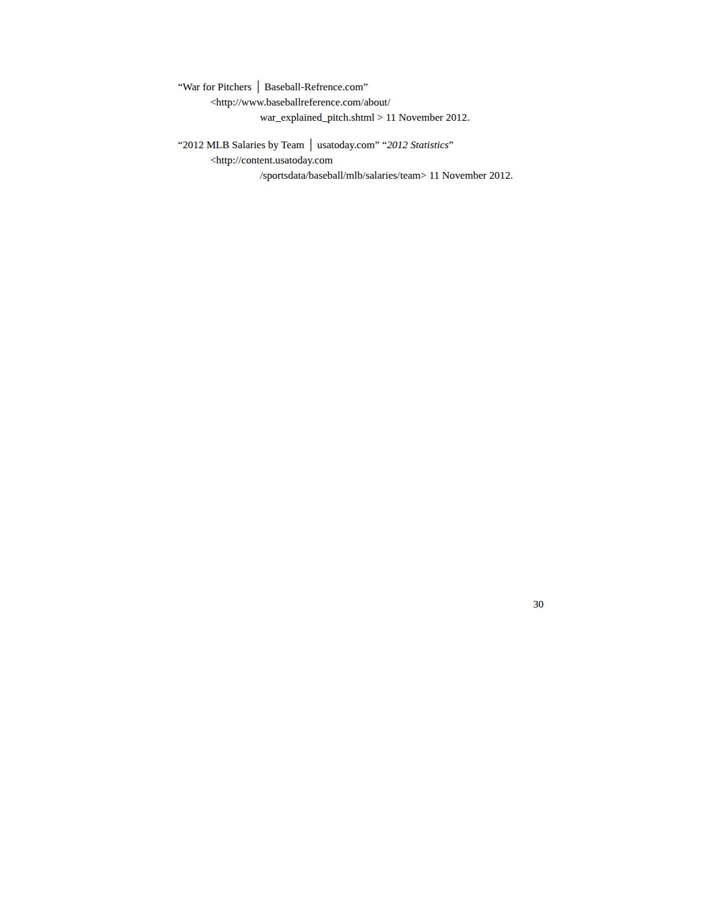“War for Pitchers │ Baseball-Refrence.com” <http://www.baseballreference.com/about/ war_explained_pitch.shtml > 11 November 2012.
“2012 MLB Salaries by Team │ usatoday.com” “2012 Statistics” <http://content.usatoday.com /sportsdata/baseball/mlb/salaries/team> 11 November 2012.
30